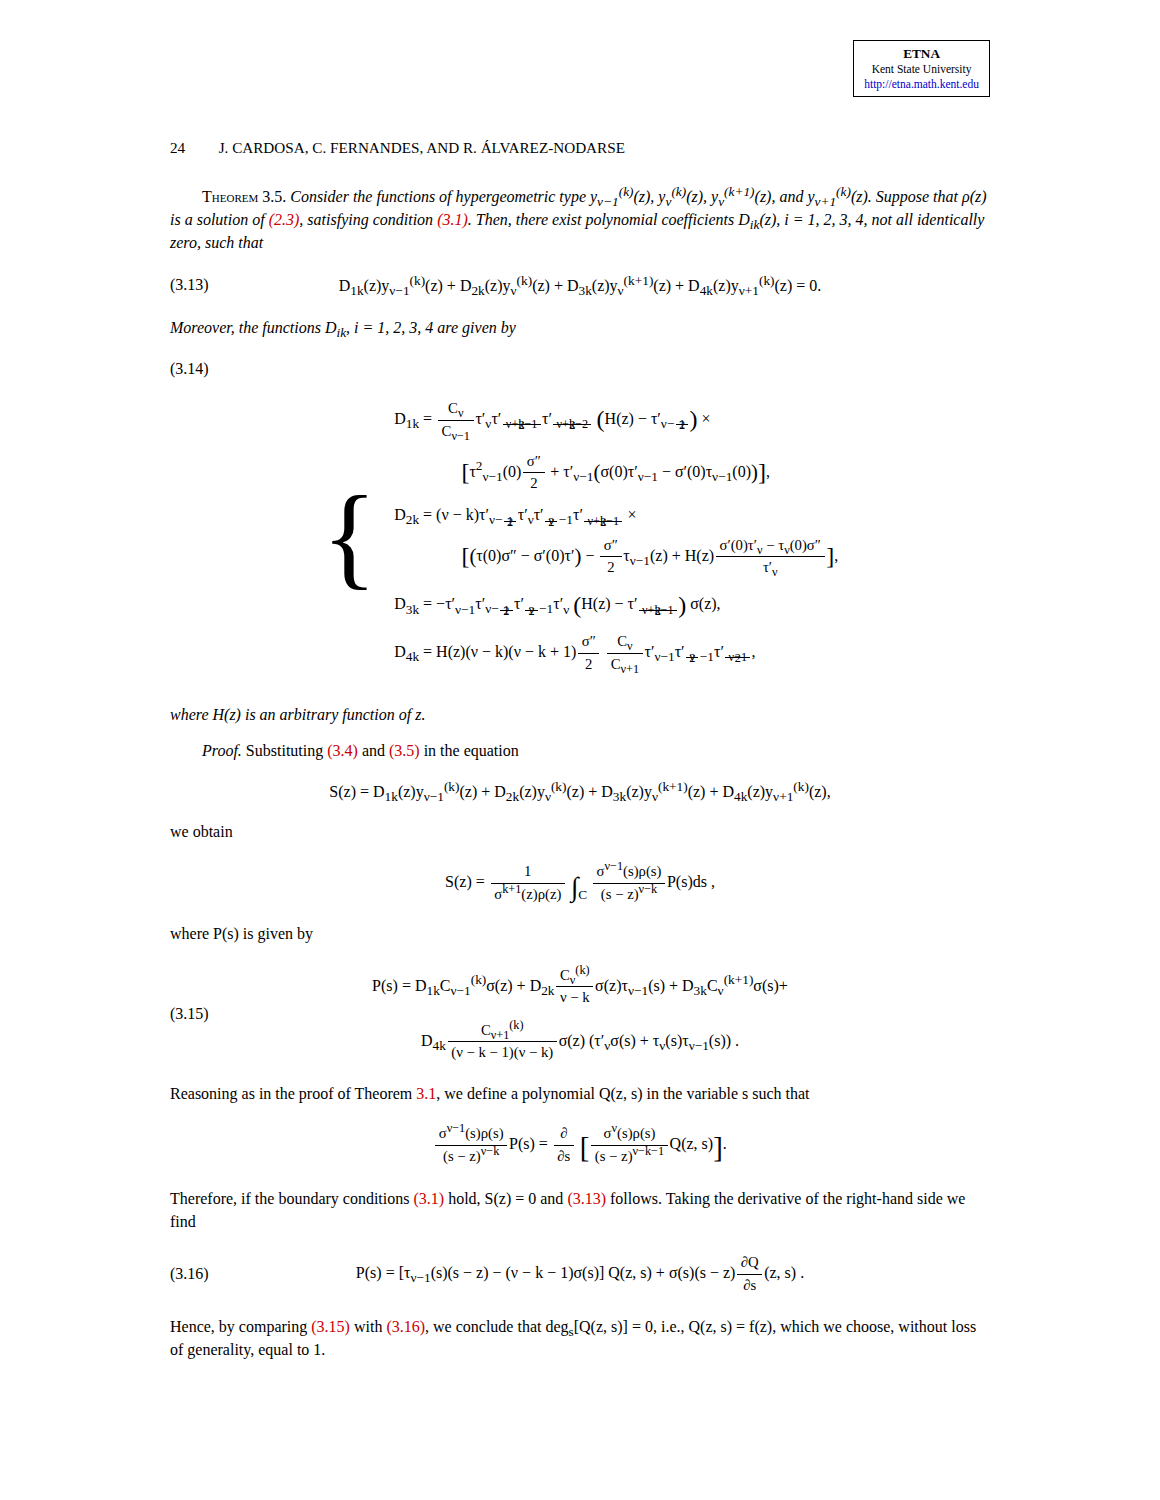ETNA
Kent State University
http://etna.math.kent.edu
24 J. CARDOSA, C. FERNANDES, AND R. ÁLVAREZ-NODARSE
Theorem 3.5. Consider the functions of hypergeometric type yν−1(k)(z), yν(k)(z), yν(k+1)(z), and yν+1(k)(z). Suppose that ρ(z) is a solution of (2.3), satisfying condition (3.1). Then, there exist polynomial coefficients Dik(z), i = 1, 2, 3, 4, not all identically zero, such that
(3.13)
D1k(z)yν−1(k)(z) + D2k(z)yν(k)(z) + D3k(z)yν(k+1)(z) + D4k(z)yν+1(k)(z) = 0.
Moreover, the functions Dik, i = 1, 2, 3, 4 are given by
(3.14)
{
D1k = Cν Cν−1τ′ντ′ν+k−12τ′ν+k−22 (H(z) − τ′ν−12) ×
[τ2ν−1(0)σ″2 + τ′ν−1(σ(0)τ′ν−1 − σ′(0)τν−1(0))],
D2k = (ν − k)τ′ν−12τ′ντ′ν 2−1τ′ν+k−12 ×
[(τ(0)σ″ − σ′(0)τ′) − σ″2τν−1(z) + H(z)σ′(0)τ′ν − τν(0)σ″τ′ν],
D3k = −τ′ν−1τ′ν−12τ′ν 2−1τ′ν (H(z) − τ′ν+k−12) σ(z),
D4k = H(z)(ν − k)(ν − k + 1)σ″2 Cν Cν+1τ′ν−1τ′ν 2−1τ′ν−12,
where H(z) is an arbitrary function of z.
Proof. Substituting (3.4) and (3.5) in the equation
S(z) = D1k(z)yν−1(k)(z) + D2k(z)yν(k)(z) + D3k(z)yν(k+1)(z) + D4k(z)yν+1(k)(z),
we obtain
S(z) = 1 σk+1(z)ρ(z) ∫C σν−1(s)ρ(s)(s − z)ν−k P(s)ds ,
where P(s) is given by
(3.15)
P(s) = D1kCν−1(k)σ(z) + D2kCν(k) ν − kσ(z)τν−1(s) + D3kCν(k+1)σ(s)+
D4kCν+1(k)(ν − k − 1)(ν − k) σ(z) (τ′νσ(s) + τν(s)τν−1(s)) .
Reasoning as in the proof of Theorem 3.1, we define a polynomial Q(z, s) in the variable s such that
σν−1(s)ρ(s)(s − z)ν−k P(s) = ∂∂s [σν(s)ρ(s)(s − z)ν−k−1 Q(z, s)].
Therefore, if the boundary conditions (3.1) hold, S(z) = 0 and (3.13) follows. Taking the derivative of the right-hand side we find
(3.16)
P(s) = [τν−1(s)(s − z) − (ν − k − 1)σ(s)] Q(z, s) + σ(s)(s − z)∂Q∂s(z, s) .
Hence, by comparing (3.15) with (3.16), we conclude that degs[Q(z, s)] = 0, i.e., Q(z, s) = f(z), which we choose, without loss of generality, equal to 1.